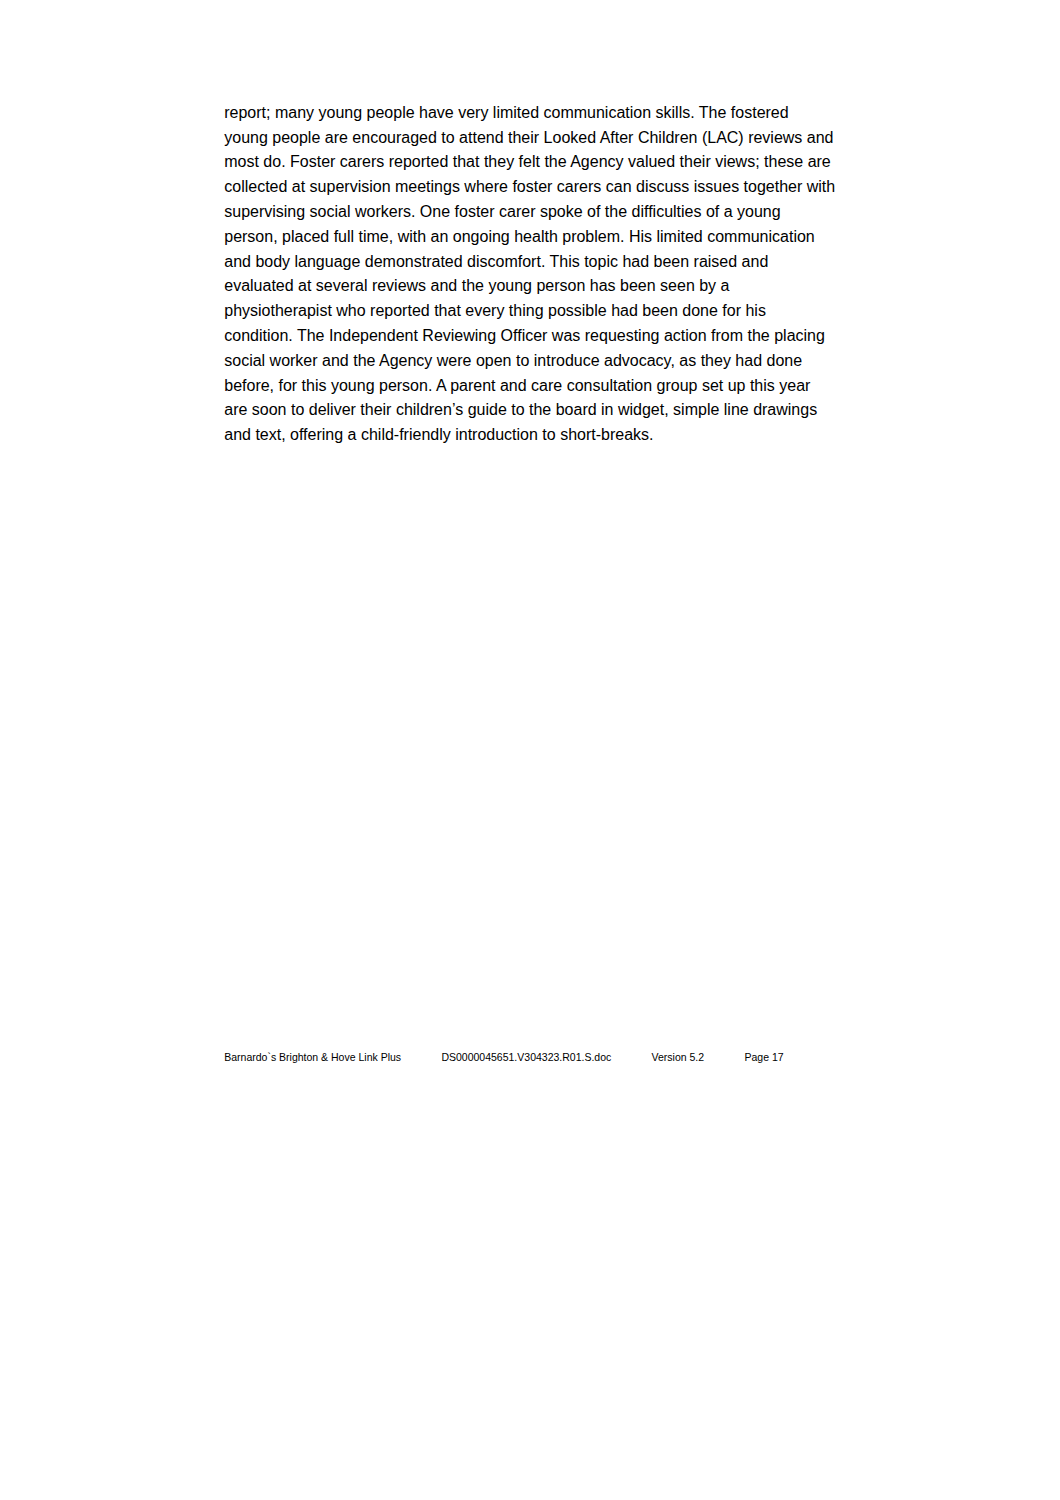report; many young people have very limited communication skills. The fostered young people are encouraged to attend their Looked After Children (LAC) reviews and most do. Foster carers reported that they felt the Agency valued their views; these are collected at supervision meetings where foster carers can discuss issues together with supervising social workers. One foster carer spoke of the difficulties of a young person, placed full time, with an ongoing health problem. His limited communication and body language demonstrated discomfort. This topic had been raised and evaluated at several reviews and the young person has been seen by a physiotherapist who reported that every thing possible had been done for his condition. The Independent Reviewing Officer was requesting action from the placing social worker and the Agency were open to introduce advocacy, as they had done before, for this young person. A parent and care consultation group set up this year are soon to deliver their children’s guide to the board in widget, simple line drawings and text, offering a child-friendly introduction to short-breaks.
Barnardo`s Brighton & Hove Link Plus DS0000045651.V304323.R01.S.doc Version 5.2 Page 17